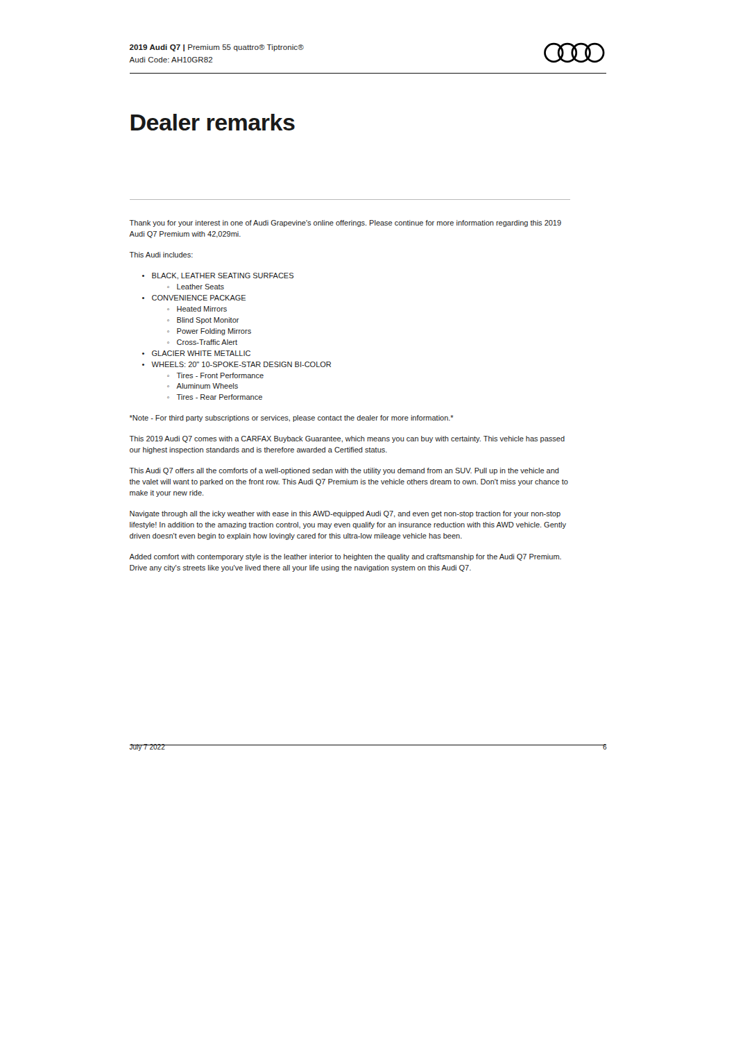2019 Audi Q7 | Premium 55 quattro® Tiptronic®
Audi Code: AH10GR82
Dealer remarks
Thank you for your interest in one of Audi Grapevine's online offerings. Please continue for more information regarding this 2019 Audi Q7 Premium with 42,029mi.
This Audi includes:
BLACK, LEATHER SEATING SURFACES
Leather Seats
CONVENIENCE PACKAGE
Heated Mirrors
Blind Spot Monitor
Power Folding Mirrors
Cross-Traffic Alert
GLACIER WHITE METALLIC
WHEELS: 20" 10-SPOKE-STAR DESIGN BI-COLOR
Tires - Front Performance
Aluminum Wheels
Tires - Rear Performance
*Note - For third party subscriptions or services, please contact the dealer for more information.*
This 2019 Audi Q7 comes with a CARFAX Buyback Guarantee, which means you can buy with certainty. This vehicle has passed our highest inspection standards and is therefore awarded a Certified status.
This Audi Q7 offers all the comforts of a well-optioned sedan with the utility you demand from an SUV. Pull up in the vehicle and the valet will want to parked on the front row. This Audi Q7 Premium is the vehicle others dream to own. Don't miss your chance to make it your new ride.
Navigate through all the icky weather with ease in this AWD-equipped Audi Q7, and even get non-stop traction for your non-stop lifestyle! In addition to the amazing traction control, you may even qualify for an insurance reduction with this AWD vehicle. Gently driven doesn't even begin to explain how lovingly cared for this ultra-low mileage vehicle has been.
Added comfort with contemporary style is the leather interior to heighten the quality and craftsmanship for the Audi Q7 Premium. Drive any city's streets like you've lived there all your life using the navigation system on this Audi Q7.
July 7 2022 6